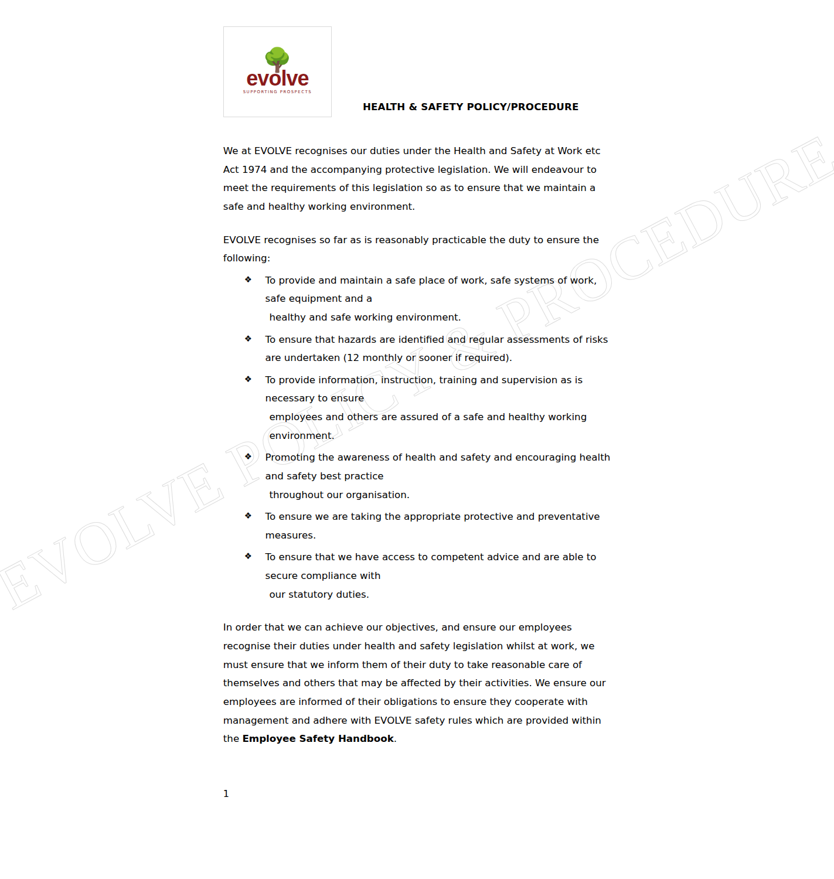EVOLVE POLICY & PROCEDURE
🌳
evolve
supporting prospects
HEALTH & SAFETY POLICY/PROCEDURE
We at EVOLVE recognises our duties under the Health and Safety at Work etc Act 1974 and the accompanying protective legislation. We will endeavour to meet the requirements of this legislation so as to ensure that we maintain a safe and healthy working environment.
EVOLVE recognises so far as is reasonably practicable the duty to ensure the following:
To provide and maintain a safe place of work, safe systems of work, safe equipment and ahealthy and safe working environment.
To ensure that hazards are identified and regular assessments of risks are undertaken (12 monthly or sooner if required).
To provide information, instruction, training and supervision as is necessary to ensureemployees and others are assured of a safe and healthy working environment.
Promoting the awareness of health and safety and encouraging health and safety best practicethroughout our organisation.
To ensure we are taking the appropriate protective and preventative measures.
To ensure that we have access to competent advice and are able to secure compliance withour statutory duties.
In order that we can achieve our objectives, and ensure our employees recognise their duties under health and safety legislation whilst at work, we must ensure that we inform them of their duty to take reasonable care of themselves and others that may be affected by their activities. We ensure our employees are informed of their obligations to ensure they cooperate with management and adhere with EVOLVE safety rules which are provided within the Employee Safety Handbook.
1